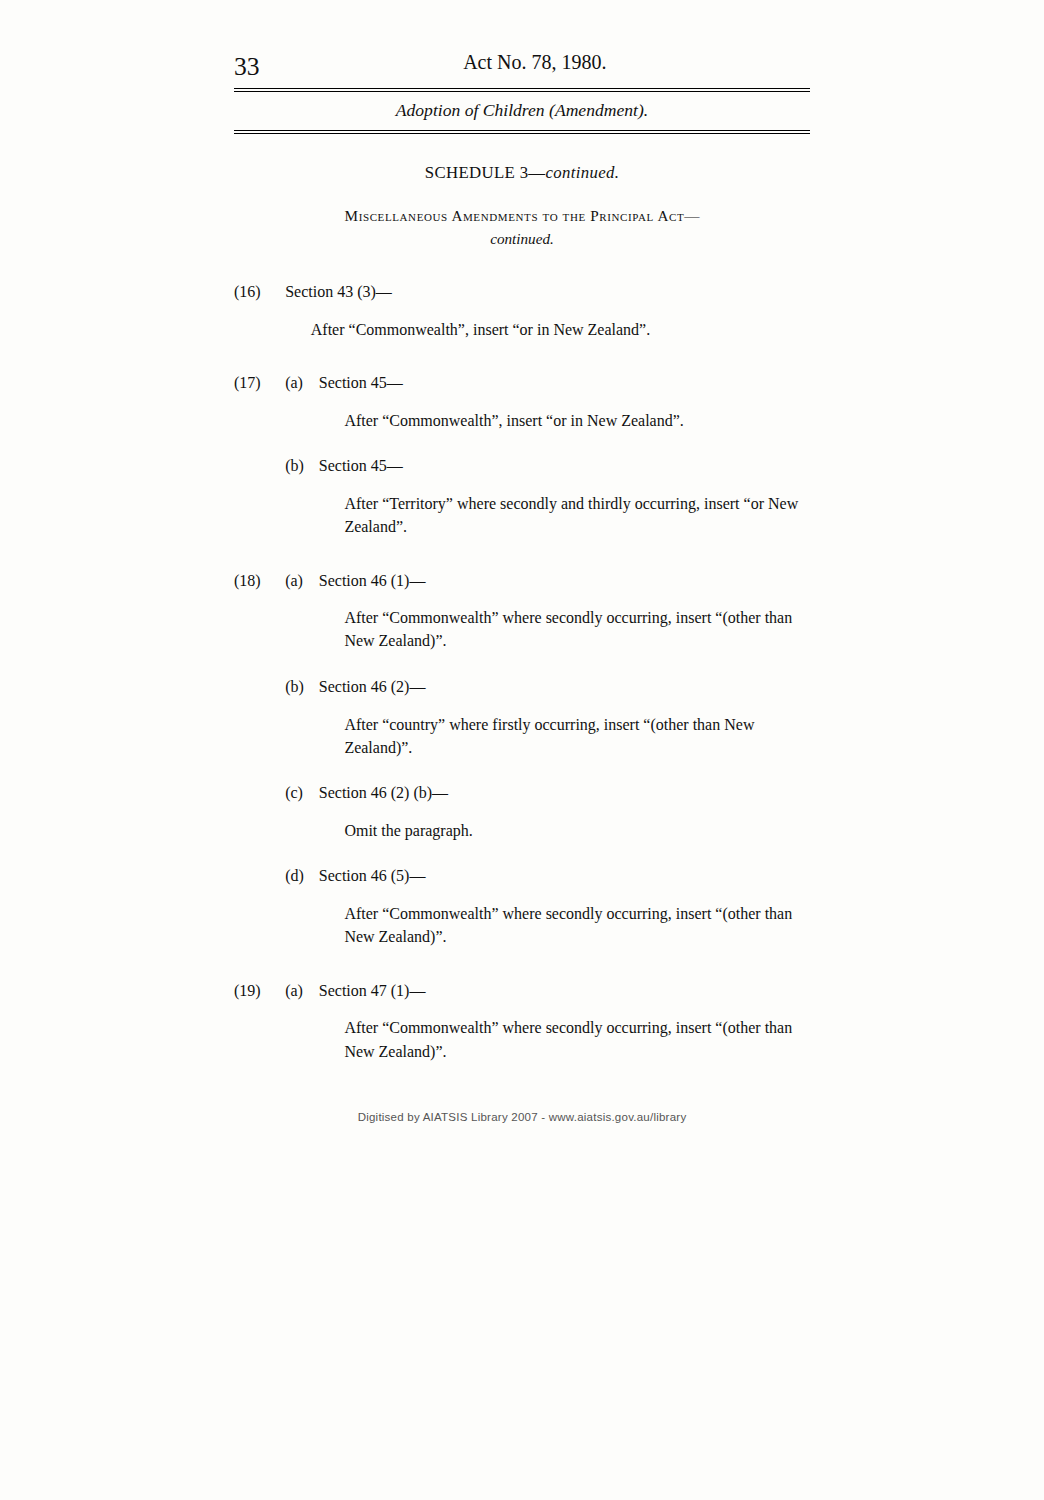33
Act No. 78, 1980.
Adoption of Children (Amendment).
SCHEDULE 3—continued.
Miscellaneous Amendments to the Principal Act—
continued.
(16)
Section 43 (3)—
After “Commonwealth”, insert “or in New Zealand”.
(17)
(a)
Section 45—
After “Commonwealth”, insert “or in New Zealand”.
(b)
Section 45—
After “Territory” where secondly and thirdly occurring, insert “or New Zealand”.
(18)
(a)
Section 46 (1)—
After “Commonwealth” where secondly occurring, insert “(other than New Zealand)”.
(b)
Section 46 (2)—
After “country” where firstly occurring, insert “(other than New Zealand)”.
(c)
Section 46 (2) (b)—
Omit the paragraph.
(d)
Section 46 (5)—
After “Commonwealth” where secondly occurring, insert “(other than New Zealand)”.
(19)
(a)
Section 47 (1)—
After “Commonwealth” where secondly occurring, insert “(other than New Zealand)”.
Digitised by AIATSIS Library 2007 - www.aiatsis.gov.au/library